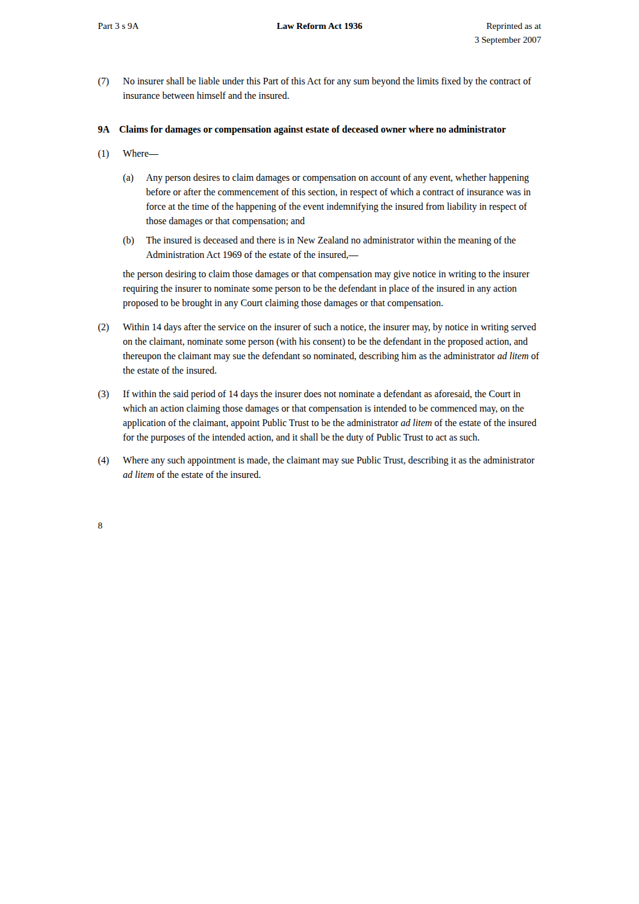Part 3 s 9A
Law Reform Act 1936
Reprinted as at 3 September 2007
(7) No insurer shall be liable under this Part of this Act for any sum beyond the limits fixed by the contract of insurance between himself and the insured.
9AClaims for damages or compensation against estate of deceased owner where no administrator
(1)
Where—
(a) Any person desires to claim damages or compensation on account of any event, whether happening before or after the commencement of this section, in respect of which a contract of insurance was in force at the time of the happening of the event indemnifying the insured from liability in respect of those damages or that compensation; and
(b) The insured is deceased and there is in New Zealand no administrator within the meaning of the Administration Act 1969 of the estate of the insured,—
the person desiring to claim those damages or that compensation may give notice in writing to the insurer requiring the insurer to nominate some person to be the defendant in place of the insured in any action proposed to be brought in any Court claiming those damages or that compensation.
(2) Within 14 days after the service on the insurer of such a notice, the insurer may, by notice in writing served on the claimant, nominate some person (with his consent) to be the defendant in the proposed action, and thereupon the claimant may sue the defendant so nominated, describing him as the administrator ad litem of the estate of the insured.
(3) If within the said period of 14 days the insurer does not nominate a defendant as aforesaid, the Court in which an action claiming those damages or that compensation is intended to be commenced may, on the application of the claimant, appoint Public Trust to be the administrator ad litem of the estate of the insured for the purposes of the intended action, and it shall be the duty of Public Trust to act as such.
(4) Where any such appointment is made, the claimant may sue Public Trust, describing it as the administrator ad litem of the estate of the insured.
8